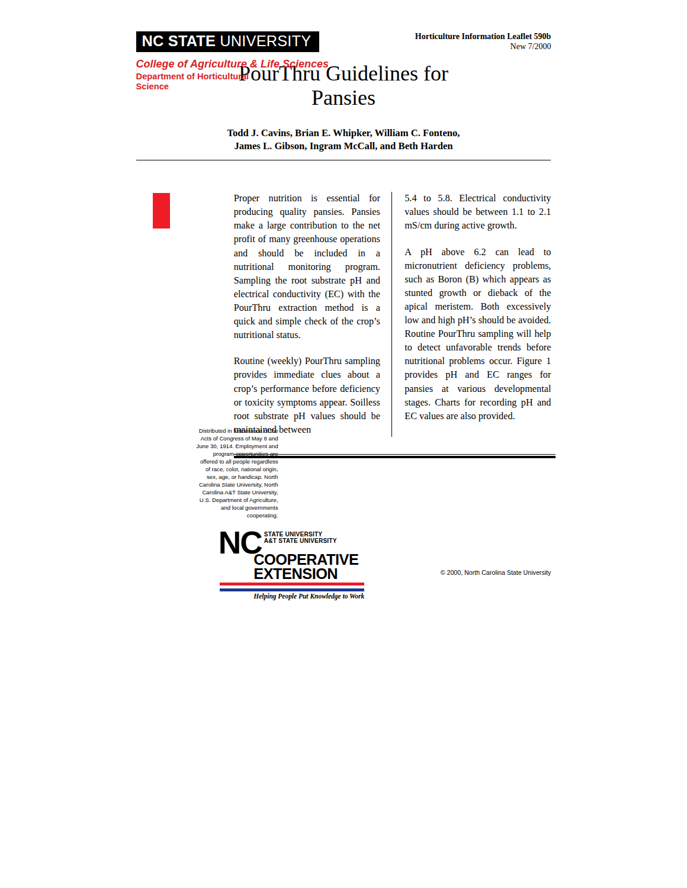Horticulture Information Leaflet 590b
New 7/2000
NC STATE UNIVERSITY
College of Agriculture & Life Sciences
Department of Horticultural Science
PourThru Guidelines for
Pansies
Todd J. Cavins, Brian E. Whipker, William C. Fonteno,
James L. Gibson, Ingram McCall, and Beth Harden
Proper nutrition is essential for producing quality pansies. Pansies make a large contribution to the net profit of many greenhouse operations and should be included in a nutritional monitoring program. Sampling the root substrate pH and electrical conductivity (EC) with the PourThru extraction method is a quick and simple check of the crop’s nutritional status.
Routine (weekly) PourThru sampling provides immediate clues about a crop’s performance before deficiency or toxicity symptoms appear. Soilless root substrate pH values should be maintained between
5.4 to 5.8. Electrical conductivity values should be between 1.1 to 2.1 mS/cm during active growth.
A pH above 6.2 can lead to micronutrient deficiency problems, such as Boron (B) which appears as stunted growth or dieback of the apical meristem. Both excessively low and high pH’s should be avoided. Routine PourThru sampling will help to detect unfavorable trends before nutritional problems occur. Figure 1 provides pH and EC ranges for pansies at various developmental stages. Charts for recording pH and EC values are also provided.
Distributed in furtherance of the Acts of Congress of May 8 and June 30, 1914. Employment and program opportunities are offered to all people regardless of race, color, national origin, sex, age, or handicap. North Carolina State University, North Carolina A&T State University, U.S. Department of Agriculture, and local governments cooperating.
NC
STATE UNIVERSITY
A&T STATE UNIVERSITY
COOPERATIVE
EXTENSION
Helping People Put Knowledge to Work
© 2000, North Carolina State University